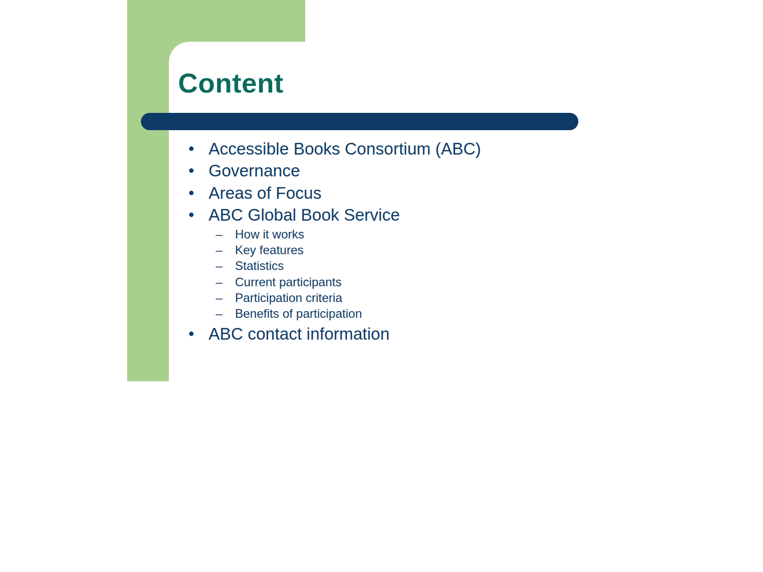Content
Accessible Books Consortium (ABC)
Governance
Areas of Focus
ABC Global Book Service
How it works
Key features
Statistics
Current participants
Participation criteria
Benefits of participation
ABC contact information